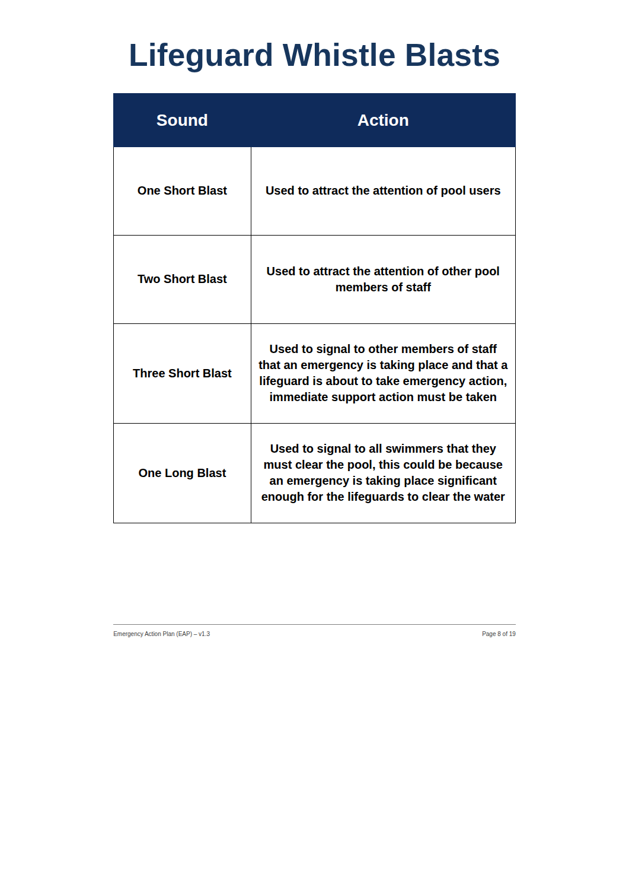Lifeguard Whistle Blasts
| Sound | Action |
| --- | --- |
| One Short Blast | Used to attract the attention of pool users |
| Two Short Blast | Used to attract the attention of other pool members of staff |
| Three Short Blast | Used to signal to other members of staff that an emergency is taking place and that a lifeguard is about to take emergency action, immediate support action must be taken |
| One Long Blast | Used to signal to all swimmers that they must clear the pool, this could be because an emergency is taking place significant enough for the lifeguards to clear the water |
Emergency Action Plan (EAP) – v1.3 Page 8 of 19